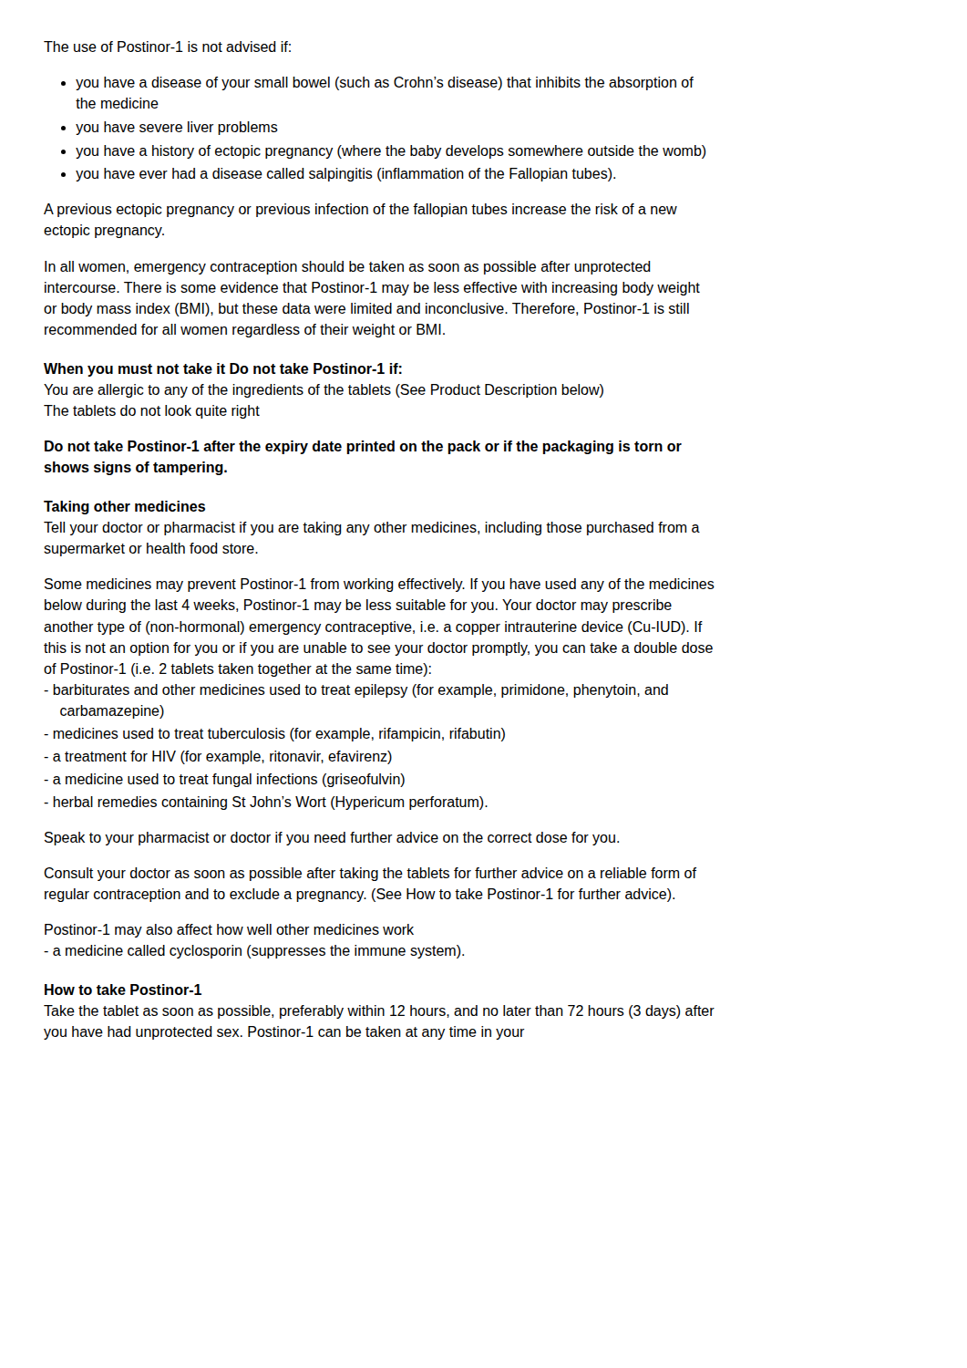The use of Postinor-1 is not advised if:
you have a disease of your small bowel (such as Crohn’s disease) that inhibits the absorption of the medicine
you have severe liver problems
you have a history of ectopic pregnancy (where the baby develops somewhere outside the womb)
you have ever had a disease called salpingitis (inflammation of the Fallopian tubes).
A previous ectopic pregnancy or previous infection of the fallopian tubes increase the risk of a new ectopic pregnancy.
In all women, emergency contraception should be taken as soon as possible after unprotected intercourse. There is some evidence that Postinor-1 may be less effective with increasing body weight or body mass index (BMI), but these data were limited and inconclusive. Therefore, Postinor-1 is still recommended for all women regardless of their weight or BMI.
When you must not take it Do not take Postinor-1 if:
You are allergic to any of the ingredients of the tablets (See Product Description below)
The tablets do not look quite right
Do not take Postinor-1 after the expiry date printed on the pack or if the packaging is torn or shows signs of tampering.
Taking other medicines
Tell your doctor or pharmacist if you are taking any other medicines, including those purchased from a supermarket or health food store.
Some medicines may prevent Postinor-1 from working effectively. If you have used any of the medicines below during the last 4 weeks, Postinor-1 may be less suitable for you. Your doctor may prescribe another type of (non-hormonal) emergency contraceptive, i.e. a copper intrauterine device (Cu-IUD). If this is not an option for you or if you are unable to see your doctor promptly, you can take a double dose of Postinor-1 (i.e. 2 tablets taken together at the same time):
- barbiturates and other medicines used to treat epilepsy (for example, primidone, phenytoin, and carbamazepine)
- medicines used to treat tuberculosis (for example, rifampicin, rifabutin)
- a treatment for HIV (for example, ritonavir, efavirenz)
- a medicine used to treat fungal infections (griseofulvin)
- herbal remedies containing St John’s Wort (Hypericum perforatum).
Speak to your pharmacist or doctor if you need further advice on the correct dose for you.
Consult your doctor as soon as possible after taking the tablets for further advice on a reliable form of regular contraception and to exclude a pregnancy. (See How to take Postinor-1 for further advice).
Postinor-1 may also affect how well other medicines work
- a medicine called cyclosporin (suppresses the immune system).
How to take Postinor-1
Take the tablet as soon as possible, preferably within 12 hours, and no later than 72 hours (3 days) after you have had unprotected sex. Postinor-1 can be taken at any time in your